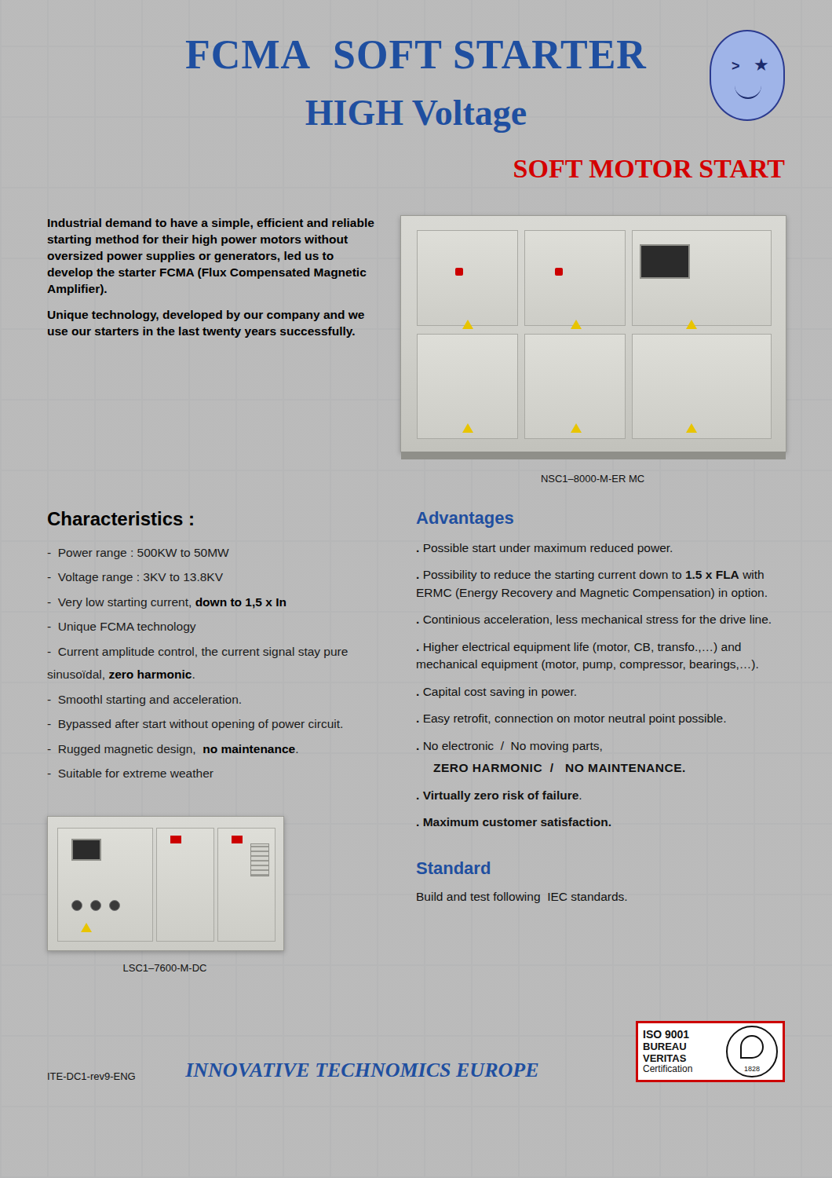> ★
FCMA SOFT STARTER
HIGH Voltage
SOFT MOTOR START
Industrial demand to have a simple, efficient and reliable starting method for their high power motors without oversized power supplies or generators, led us to develop the starter FCMA (Flux Compensated Magnetic Amplifier).
Unique technology, developed by our company and we use our starters in the last twenty years successfully.
NSC1–8000-M-ER MC
Characteristics :
Power range : 500KW to 50MW
Voltage range : 3KV to 13.8KV
Very low starting current, down to 1,5 x In
Unique FCMA technology
Current amplitude control, the current signal stay pure sinusoïdal, zero harmonic.
Smoothl starting and acceleration.
Bypassed after start without opening of power circuit.
Rugged magnetic design, no maintenance.
Suitable for extreme weather
LSC1–7600-M-DC
Advantages
Possible start under maximum reduced power.
Possibility to reduce the starting current down to 1.5 x FLA with ERMC (Energy Recovery and Magnetic Compensation) in option.
Continious acceleration, less mechanical stress for the drive line.
Higher electrical equipment life (motor, CB, transfo.,…) and mechanical equipment (motor, pump, compressor, bearings,…).
Capital cost saving in power.
Easy retrofit, connection on motor neutral point possible.
No electronic / No moving parts, ZERO HARMONIC / NO MAINTENANCE.
Virtually zero risk of failure.
Maximum customer satisfaction.
Standard
Build and test following IEC standards.
ITE-DC1-rev9-ENG
INNOVATIVE TECHNOMICS EUROPE
ISO 9001
BUREAU VERITAS
Certification